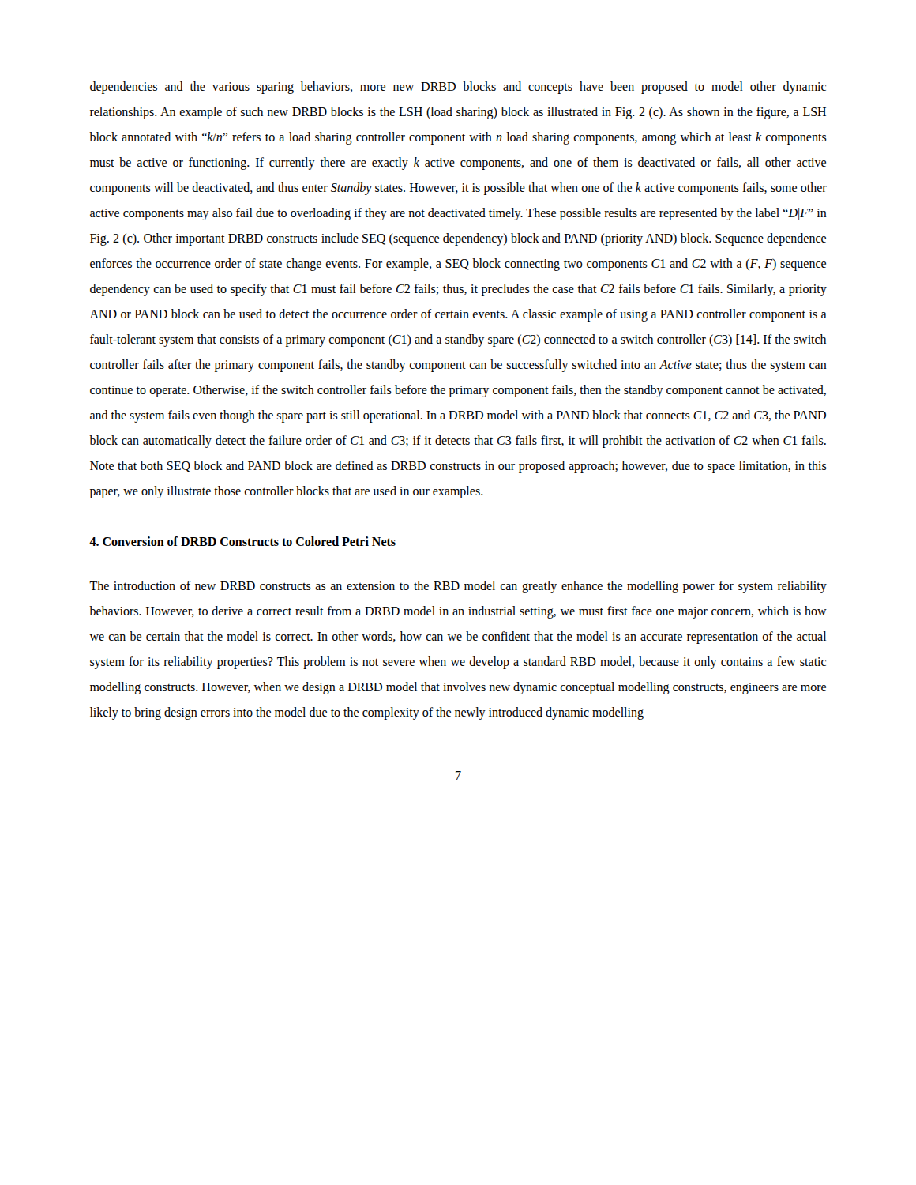dependencies and the various sparing behaviors, more new DRBD blocks and concepts have been proposed to model other dynamic relationships. An example of such new DRBD blocks is the LSH (load sharing) block as illustrated in Fig. 2 (c). As shown in the figure, a LSH block annotated with “k/n” refers to a load sharing controller component with n load sharing components, among which at least k components must be active or functioning. If currently there are exactly k active components, and one of them is deactivated or fails, all other active components will be deactivated, and thus enter Standby states. However, it is possible that when one of the k active components fails, some other active components may also fail due to overloading if they are not deactivated timely. These possible results are represented by the label “D|F” in Fig. 2 (c). Other important DRBD constructs include SEQ (sequence dependency) block and PAND (priority AND) block. Sequence dependence enforces the occurrence order of state change events. For example, a SEQ block connecting two components C1 and C2 with a (F, F) sequence dependency can be used to specify that C1 must fail before C2 fails; thus, it precludes the case that C2 fails before C1 fails. Similarly, a priority AND or PAND block can be used to detect the occurrence order of certain events. A classic example of using a PAND controller component is a fault-tolerant system that consists of a primary component (C1) and a standby spare (C2) connected to a switch controller (C3) [14]. If the switch controller fails after the primary component fails, the standby component can be successfully switched into an Active state; thus the system can continue to operate. Otherwise, if the switch controller fails before the primary component fails, then the standby component cannot be activated, and the system fails even though the spare part is still operational. In a DRBD model with a PAND block that connects C1, C2 and C3, the PAND block can automatically detect the failure order of C1 and C3; if it detects that C3 fails first, it will prohibit the activation of C2 when C1 fails. Note that both SEQ block and PAND block are defined as DRBD constructs in our proposed approach; however, due to space limitation, in this paper, we only illustrate those controller blocks that are used in our examples.
4. Conversion of DRBD Constructs to Colored Petri Nets
The introduction of new DRBD constructs as an extension to the RBD model can greatly enhance the modelling power for system reliability behaviors. However, to derive a correct result from a DRBD model in an industrial setting, we must first face one major concern, which is how we can be certain that the model is correct. In other words, how can we be confident that the model is an accurate representation of the actual system for its reliability properties? This problem is not severe when we develop a standard RBD model, because it only contains a few static modelling constructs. However, when we design a DRBD model that involves new dynamic conceptual modelling constructs, engineers are more likely to bring design errors into the model due to the complexity of the newly introduced dynamic modelling
7